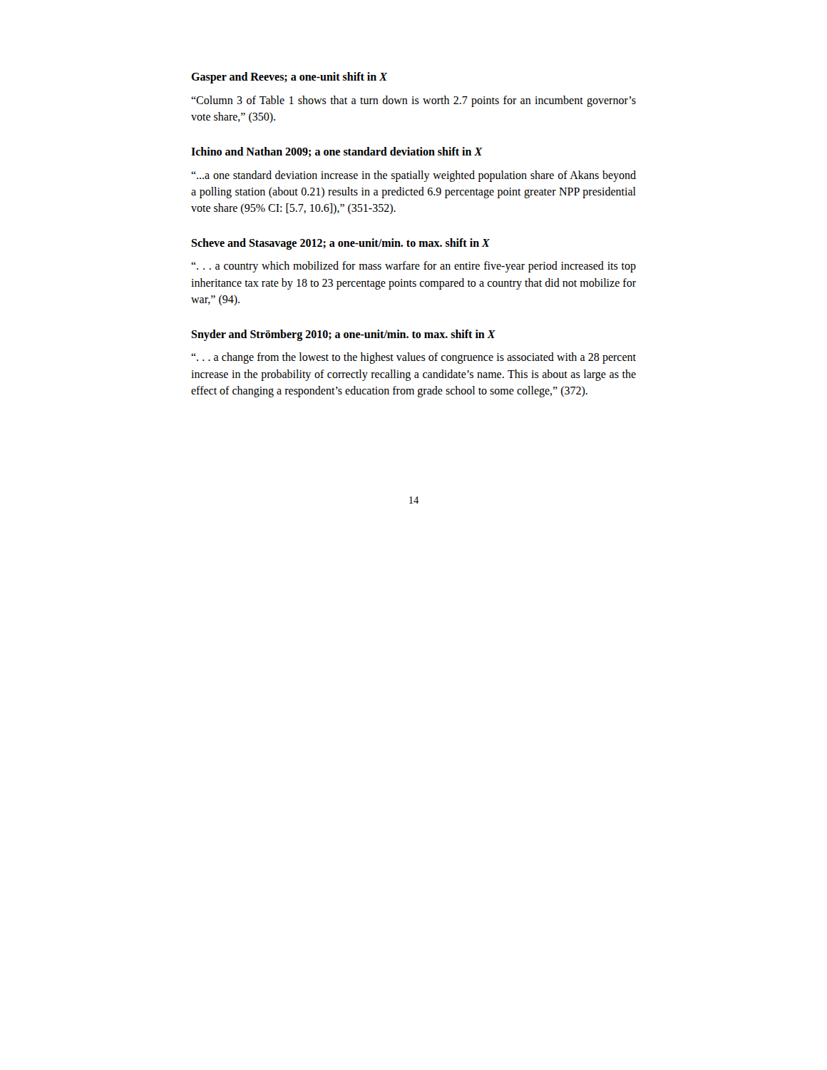Gasper and Reeves; a one-unit shift in X
“Column 3 of Table 1 shows that a turn down is worth 2.7 points for an incumbent governor’s vote share,” (350).
Ichino and Nathan 2009; a one standard deviation shift in X
“...a one standard deviation increase in the spatially weighted population share of Akans beyond a polling station (about 0.21) results in a predicted 6.9 percentage point greater NPP presidential vote share (95% CI: [5.7, 10.6]),” (351-352).
Scheve and Stasavage 2012; a one-unit/min. to max. shift in X
“. . . a country which mobilized for mass warfare for an entire five-year period increased its top inheritance tax rate by 18 to 23 percentage points compared to a country that did not mobilize for war,” (94).
Snyder and Strömberg 2010; a one-unit/min. to max. shift in X
“. . . a change from the lowest to the highest values of congruence is associated with a 28 percent increase in the probability of correctly recalling a candidate’s name. This is about as large as the effect of changing a respondent’s education from grade school to some college,” (372).
14